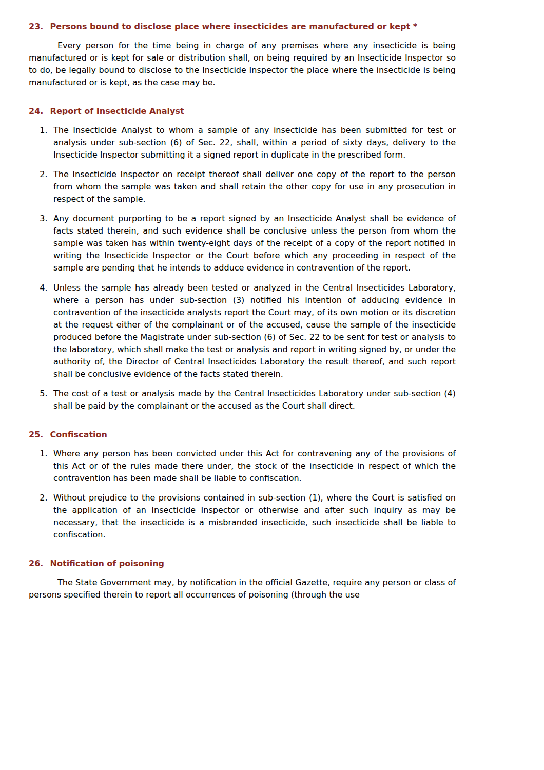23. Persons bound to disclose place where insecticides are manufactured or kept *
Every person for the time being in charge of any premises where any insecticide is being manufactured or is kept for sale or distribution shall, on being required by an Insecticide Inspector so to do, be legally bound to disclose to the Insecticide Inspector the place where the insecticide is being manufactured or is kept, as the case may be.
24. Report of Insecticide Analyst
The Insecticide Analyst to whom a sample of any insecticide has been submitted for test or analysis under sub-section (6) of Sec. 22, shall, within a period of sixty days, delivery to the Insecticide Inspector submitting it a signed report in duplicate in the prescribed form.
The Insecticide Inspector on receipt thereof shall deliver one copy of the report to the person from whom the sample was taken and shall retain the other copy for use in any prosecution in respect of the sample.
Any document purporting to be a report signed by an Insecticide Analyst shall be evidence of facts stated therein, and such evidence shall be conclusive unless the person from whom the sample was taken has within twenty-eight days of the receipt of a copy of the report notified in writing the Insecticide Inspector or the Court before which any proceeding in respect of the sample are pending that he intends to adduce evidence in contravention of the report.
Unless the sample has already been tested or analyzed in the Central Insecticides Laboratory, where a person has under sub-section (3) notified his intention of adducing evidence in contravention of the insecticide analysts report the Court may, of its own motion or its discretion at the request either of the complainant or of the accused, cause the sample of the insecticide produced before the Magistrate under sub-section (6) of Sec. 22 to be sent for test or analysis to the laboratory, which shall make the test or analysis and report in writing signed by, or under the authority of, the Director of Central Insecticides Laboratory the result thereof, and such report shall be conclusive evidence of the facts stated therein.
The cost of a test or analysis made by the Central Insecticides Laboratory under sub-section (4) shall be paid by the complainant or the accused as the Court shall direct.
25. Confiscation
Where any person has been convicted under this Act for contravening any of the provisions of this Act or of the rules made there under, the stock of the insecticide in respect of which the contravention has been made shall be liable to confiscation.
Without prejudice to the provisions contained in sub-section (1), where the Court is satisfied on the application of an Insecticide Inspector or otherwise and after such inquiry as may be necessary, that the insecticide is a misbranded insecticide, such insecticide shall be liable to confiscation.
26. Notification of poisoning
The State Government may, by notification in the official Gazette, require any person or class of persons specified therein to report all occurrences of poisoning (through the use